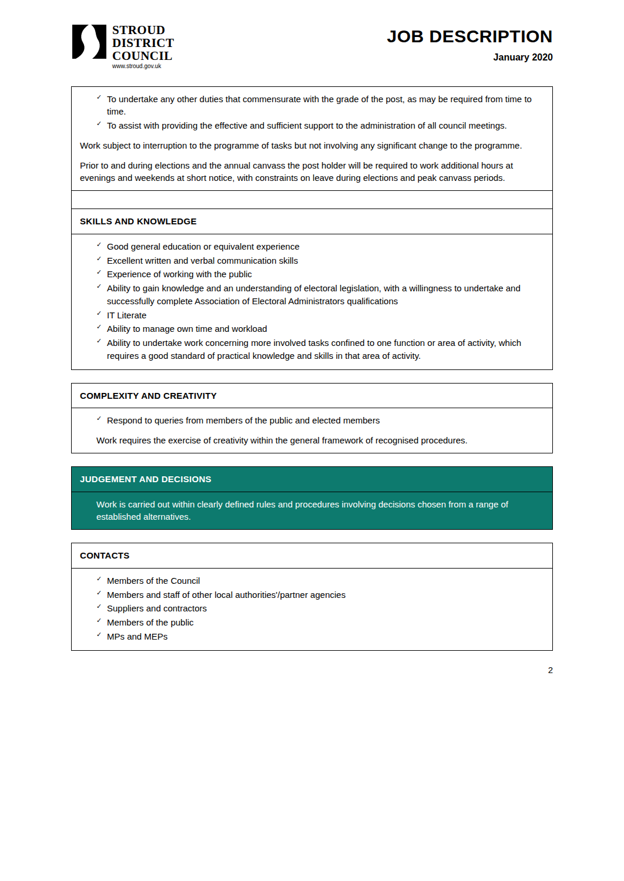STROUD
DISTRICT
COUNCIL
www.stroud.gov.uk
JOB DESCRIPTION
January 2020
| To undertake any other duties that commensurate with the grade of the post, as may be required from time to time. To assist with providing the effective and sufficient support to the administration of all council meetings. Work subject to interruption to the programme of tasks but not involving any significant change to the programme. Prior to and during elections and the annual canvass the post holder will be required to work additional hours at evenings and weekends at short notice, with constraints on leave during elections and peak canvass periods. |
| SKILLS AND KNOWLEDGE |
| Good general education or equivalent experience Excellent written and verbal communication skills Experience of working with the public Ability to gain knowledge and an understanding of electoral legislation, with a willingness to undertake and successfully complete Association of Electoral Administrators qualifications IT Literate Ability to manage own time and workload Ability to undertake work concerning more involved tasks confined to one function or area of activity, which requires a good standard of practical knowledge and skills in that area of activity. |
| COMPLEXITY AND CREATIVITY |
| Respond to queries from members of the public and elected members Work requires the exercise of creativity within the general framework of recognised procedures. |
| JUDGEMENT AND DECISIONS |
| Work is carried out within clearly defined rules and procedures involving decisions chosen from a range of established alternatives. |
| CONTACTS |
| Members of the Council Members and staff of other local authorities'/partner agencies Suppliers and contractors Members of the public MPs and MEPs |
2